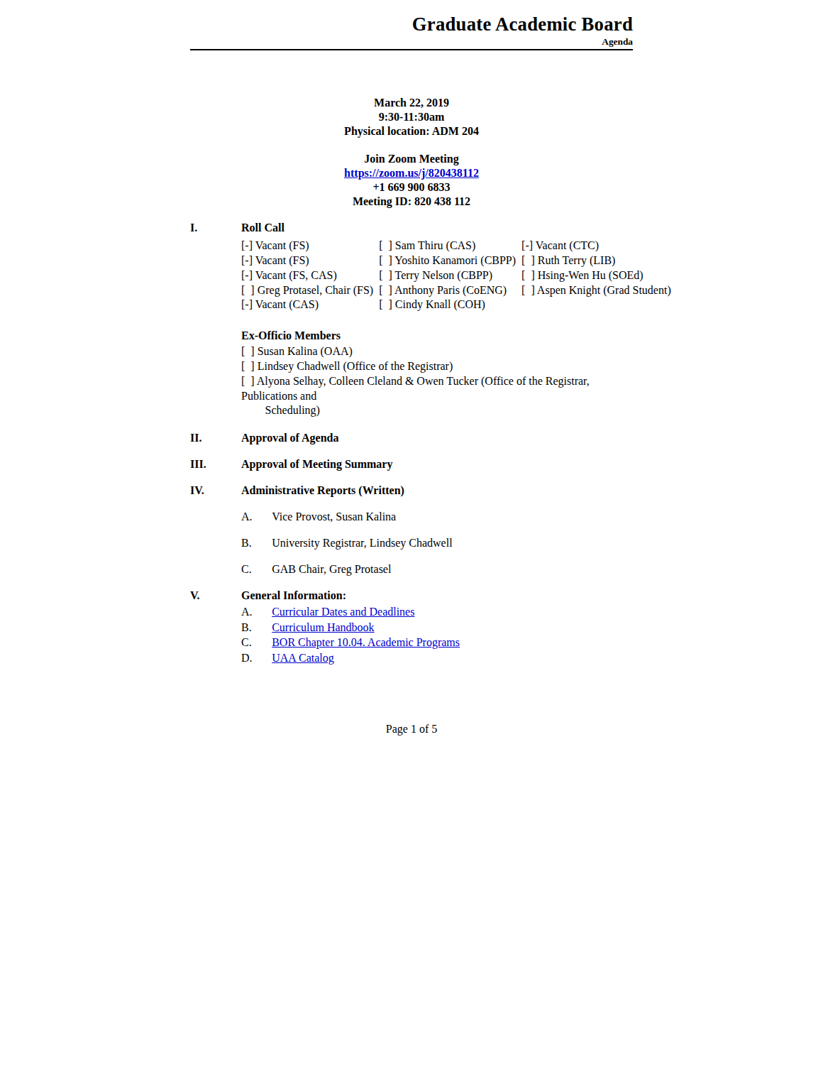Graduate Academic Board
Agenda
March 22, 2019
9:30-11:30am
Physical location: ADM 204
Join Zoom Meeting
https://zoom.us/j/820438112
+1 669 900 6833
Meeting ID: 820 438 112
I. Roll Call
| [-] Vacant (FS) | [ ] Sam Thiru (CAS) | [-] Vacant (CTC) |
| [-] Vacant (FS) | [ ] Yoshito Kanamori (CBPP) | [ ] Ruth Terry (LIB) |
| [-] Vacant (FS, CAS) | [ ] Terry Nelson (CBPP) | [ ] Hsing-Wen Hu (SOEd) |
| [ ] Greg Protasel, Chair (FS) | [ ] Anthony Paris (CoENG) | [ ] Aspen Knight (Grad Student) |
| [-] Vacant (CAS) | [ ] Cindy Knall (COH) | |
Ex-Officio Members
[ ] Susan Kalina (OAA)
[ ] Lindsey Chadwell (Office of the Registrar)
[ ] Alyona Selhay, Colleen Cleland & Owen Tucker (Office of the Registrar, Publications and Scheduling)
II. Approval of Agenda
III. Approval of Meeting Summary
IV. Administrative Reports (Written)
A. Vice Provost, Susan Kalina
B. University Registrar, Lindsey Chadwell
C. GAB Chair, Greg Protasel
V. General Information:
A. Curricular Dates and Deadlines
B. Curriculum Handbook
C. BOR Chapter 10.04. Academic Programs
D. UAA Catalog
Page 1 of 5